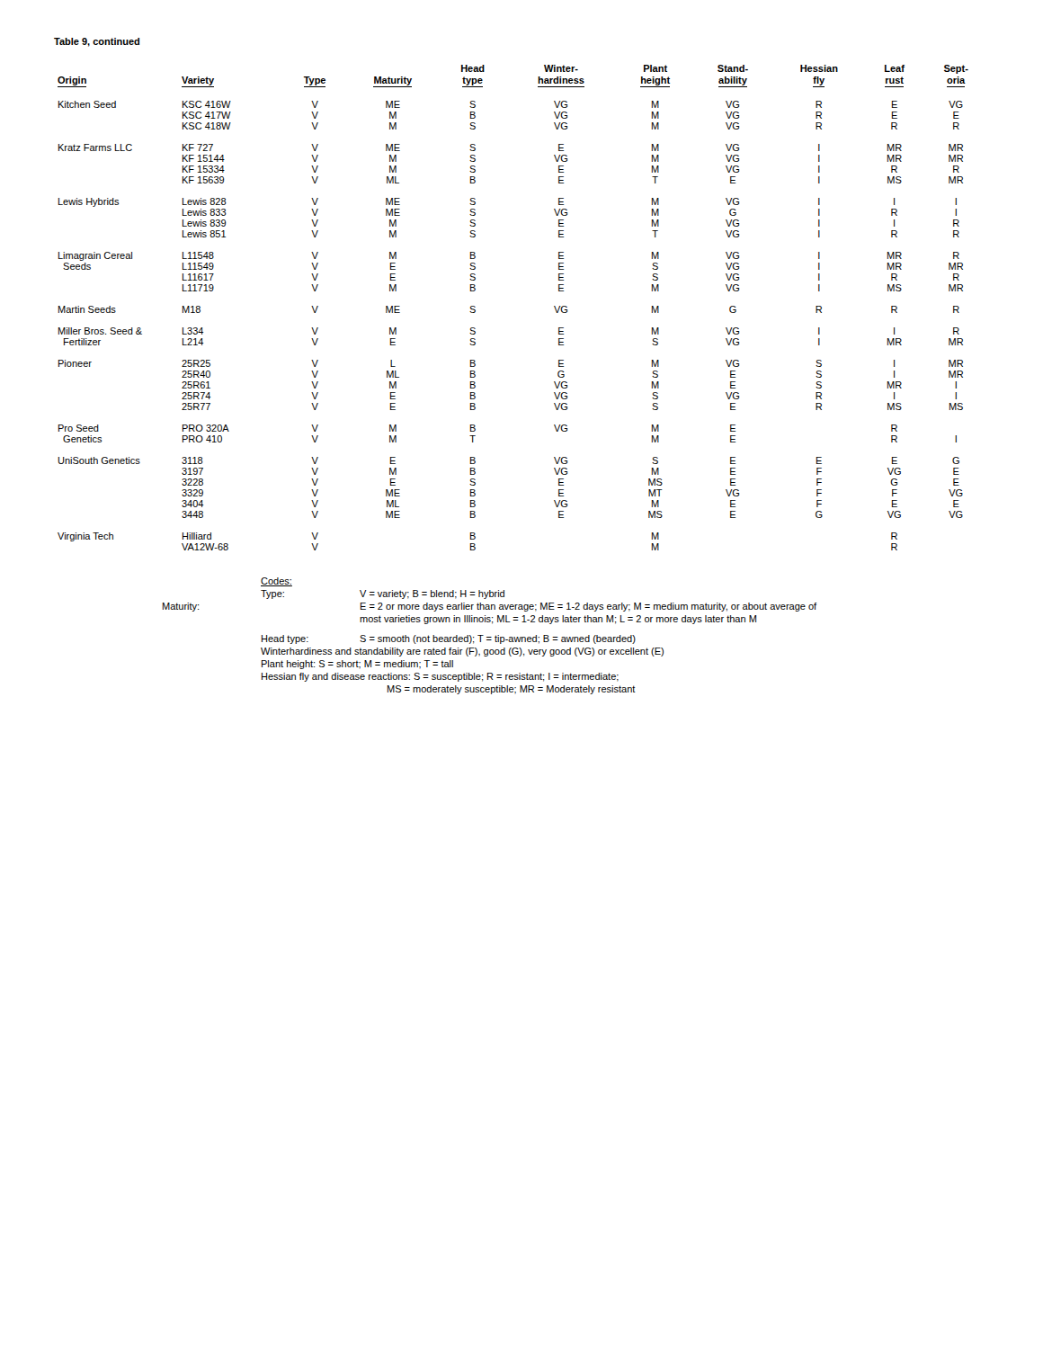Table 9, continued
| | | | | Head | Winter- | Plant | Stand- | Hessian | Leaf | Sept- |
| --- | --- | --- | --- | --- | --- | --- | --- | --- | --- | --- |
| Origin | Variety | Type | Maturity | type | hardiness | height | ability | fly | rust | oria |
| Kitchen Seed | KSC 416W | V | ME | S | VG | M | VG | R | E | VG |
| | KSC 417W | V | M | B | VG | M | VG | R | E | E |
| | KSC 418W | V | M | S | VG | M | VG | R | R | R |
| Kratz Farms LLC | KF 727 | V | ME | S | E | M | VG | I | MR | MR |
| | KF 15144 | V | M | S | VG | M | VG | I | MR | MR |
| | KF 15334 | V | M | S | E | M | VG | I | R | R |
| | KF 15639 | V | ML | B | E | T | E | I | MS | MR |
| Lewis Hybrids | Lewis 828 | V | ME | S | E | M | VG | I | I | I |
| | Lewis 833 | V | ME | S | VG | M | G | I | R | I |
| | Lewis 839 | V | M | S | E | M | VG | I | I | R |
| | Lewis 851 | V | M | S | E | T | VG | I | R | R |
| Limagrain Cereal | L11548 | V | M | B | E | M | VG | I | MR | R |
| Seeds | L11549 | V | E | S | E | S | VG | I | MR | MR |
| | L11617 | V | E | S | E | S | VG | I | R | R |
| | L11719 | V | M | B | E | M | VG | I | MS | MR |
| Martin Seeds | M18 | V | ME | S | VG | M | G | R | R | R |
| Miller Bros. Seed & | L334 | V | M | S | E | M | VG | I | I | R |
| Fertilizer | L214 | V | E | S | E | S | VG | I | MR | MR |
| Pioneer | 25R25 | V | L | B | E | M | VG | S | I | MR |
| | 25R40 | V | ML | B | G | S | E | S | I | MR |
| | 25R61 | V | M | B | VG | M | E | S | MR | I |
| | 25R74 | V | E | B | VG | S | VG | R | I | I |
| | 25R77 | V | E | B | VG | S | E | R | MS | MS |
| Pro Seed | PRO 320A | V | M | B | VG | M | E | | R | |
| Genetics | PRO 410 | V | M | T | | M | E | | R | I |
| UniSouth Genetics | 3118 | V | E | B | VG | S | E | E | E | G |
| | 3197 | V | M | B | VG | M | E | F | VG | E |
| | 3228 | V | E | S | E | MS | E | F | G | E |
| | 3329 | V | ME | B | E | MT | VG | F | F | VG |
| | 3404 | V | ML | B | VG | M | E | F | E | E |
| | 3448 | V | ME | B | E | MS | E | G | VG | VG |
| Virginia Tech | Hilliard | V | | B | | M | | | R | |
| | VA12W-68 | V | | B | | M | | | R | |
Codes:
Type: V = variety; B = blend; H = hybrid
Maturity: E = 2 or more days earlier than average; ME = 1-2 days early; M = medium maturity, or about average of
most varieties grown in Illinois; ML = 1-2 days later than M; L = 2 or more days later than M
Head type: S = smooth (not bearded); T = tip-awned; B = awned (bearded)
Winterhardiness and standability are rated fair (F), good (G), very good (VG) or excellent (E)
Plant height: S = short; M = medium; T = tall
Hessian fly and disease reactions: S = susceptible; R = resistant; I = intermediate;
MS = moderately susceptible; MR = Moderately resistant